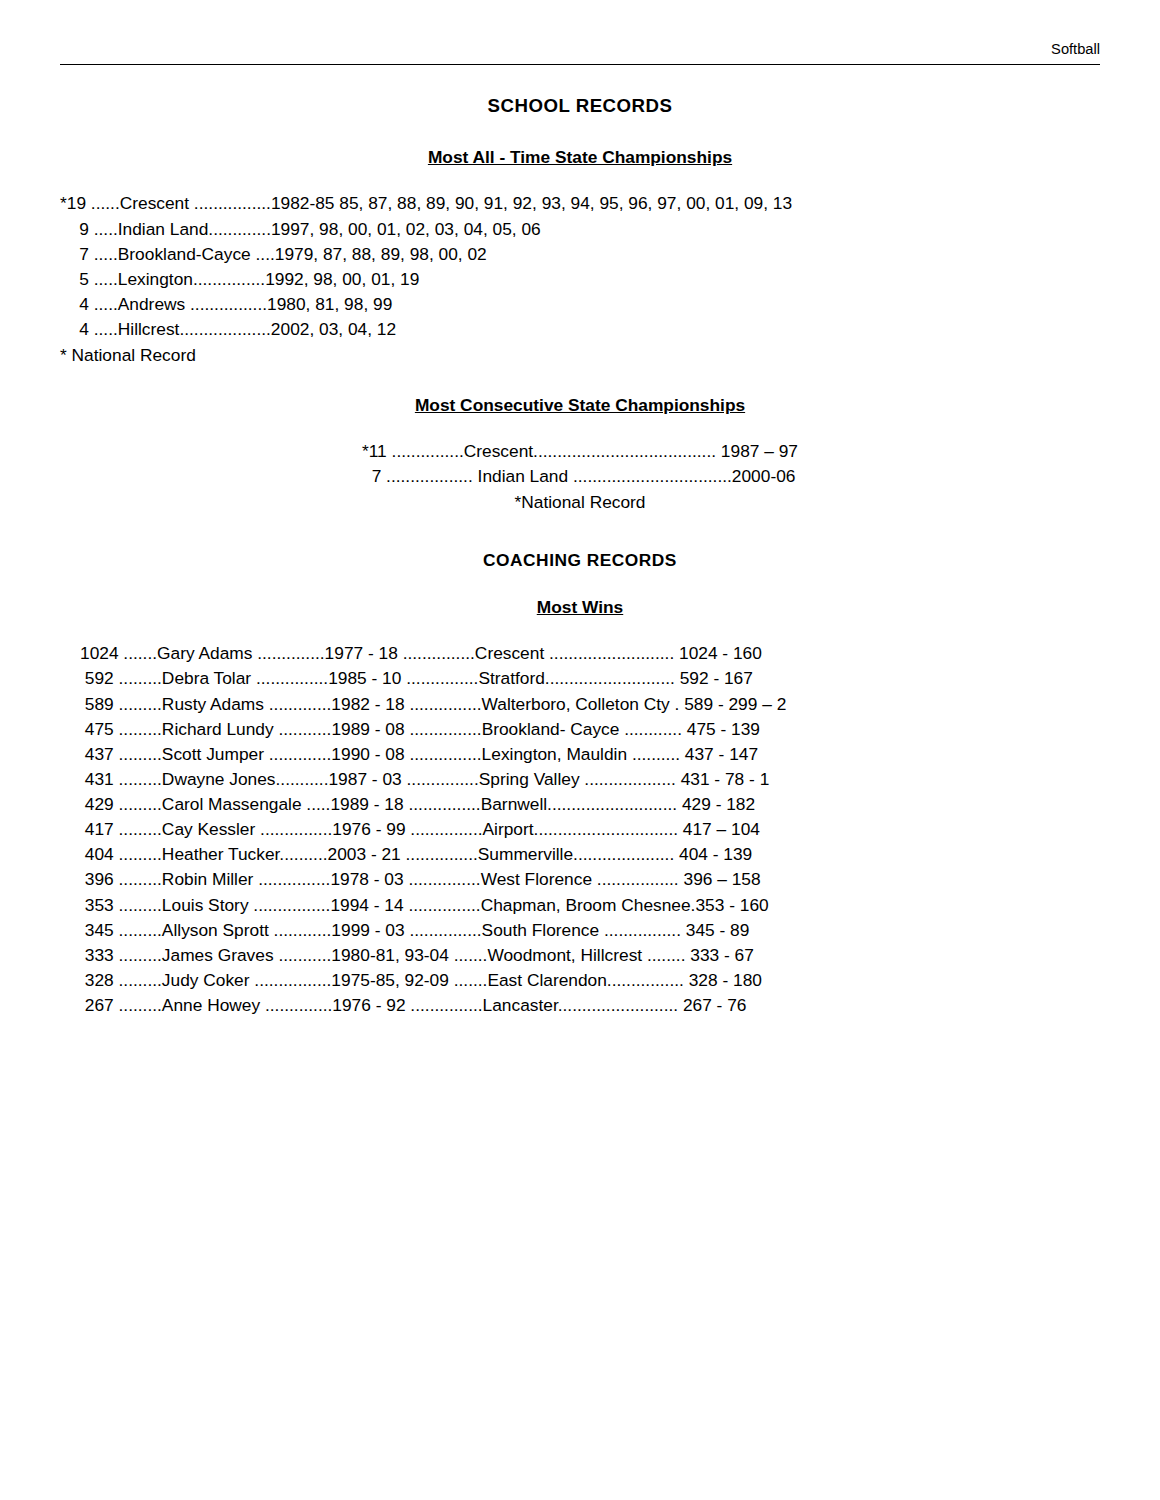Softball
SCHOOL RECORDS
Most All - Time State Championships
*19 ......Crescent ................1982-85 85, 87, 88, 89, 90, 91, 92, 93, 94, 95, 96, 97, 00, 01, 09, 13
    9 .....Indian Land.............1997, 98, 00, 01, 02, 03, 04, 05, 06
    7 .....Brookland-Cayce ....1979, 87, 88, 89, 98, 00, 02
    5 .....Lexington...............1992, 98, 00, 01, 19
    4 .....Andrews ................1980, 81, 98, 99
    4 .....Hillcrest...................2002, 03, 04, 12
* National Record
Most Consecutive State Championships
*11 ...............Crescent...................................... 1987 – 97
  7 .................. Indian Land .................................2000-06
*National Record
COACHING RECORDS
Most Wins
1024 .......Gary Adams ..............1977 - 18 ...............Crescent .......................... 1024 - 160
 592 .........Debra Tolar ...............1985 - 10 ...............Stratford........................... 592 - 167
 589 .........Rusty Adams .............1982 - 18 ...............Walterboro, Colleton Cty . 589 - 299 – 2
 475 .........Richard Lundy ...........1989 - 08 ...............Brookland- Cayce ............ 475 - 139
 437 .........Scott Jumper .............1990 - 08 ...............Lexington, Mauldin .......... 437 - 147
 431 .........Dwayne Jones...........1987 - 03 ...............Spring Valley ................... 431 - 78 - 1
 429 .........Carol Massengale .....1989 - 18 ...............Barnwell........................... 429 - 182
 417 .........Cay Kessler ...............1976 - 99 ...............Airport.............................. 417 – 104
 404 .........Heather Tucker..........2003 - 21 ...............Summerville..................... 404 - 139
 396 .........Robin Miller ...............1978 - 03 ...............West Florence ................. 396 – 158
 353 .........Louis Story ................1994 - 14 ...............Chapman, Broom Chesnee.353 - 160
 345 .........Allyson Sprott ............1999 - 03 ...............South Florence ................ 345 - 89
 333 .........James Graves ...........1980-81, 93-04 .......Woodmont, Hillcrest ........ 333 - 67
 328 .........Judy Coker ................1975-85, 92-09 .......East Clarendon................ 328 - 180
 267 .........Anne Howey ..............1976 - 92 ...............Lancaster......................... 267 - 76